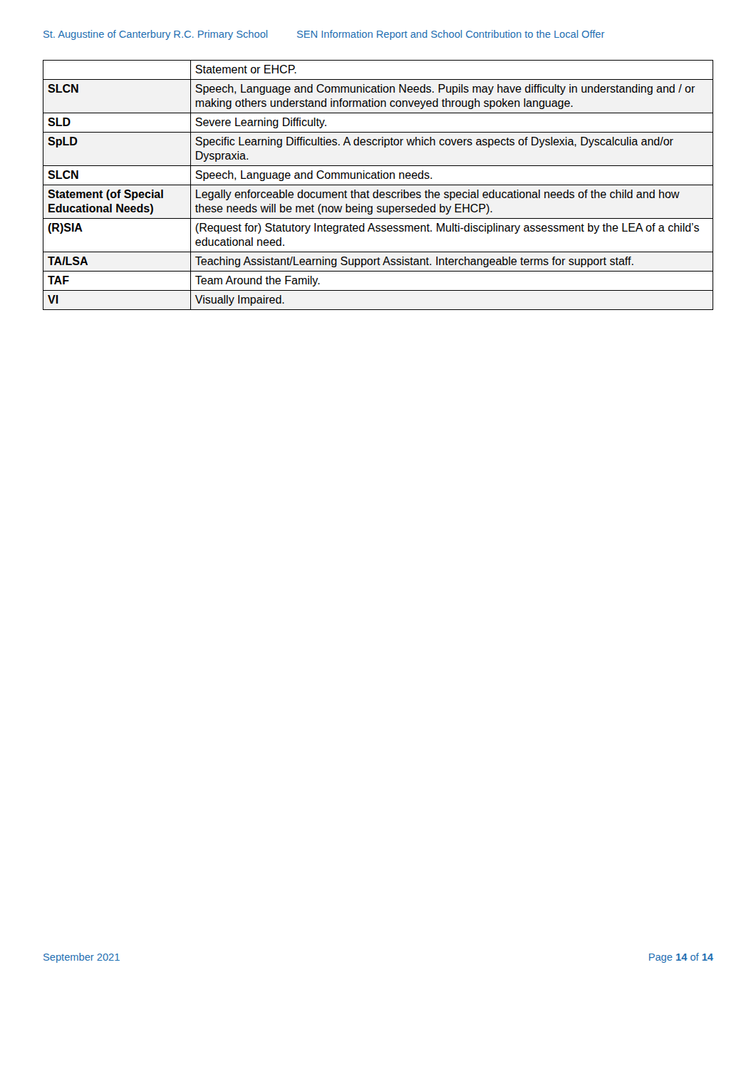St. Augustine of Canterbury R.C. Primary School SEN Information Report and School Contribution to the Local Offer
| | Statement or EHCP. |
| SLCN | Speech, Language and Communication Needs. Pupils may have difficulty in understanding and / or making others understand information conveyed through spoken language. |
| SLD | Severe Learning Difficulty. |
| SpLD | Specific Learning Difficulties. A descriptor which covers aspects of Dyslexia, Dyscalculia and/or Dyspraxia. |
| SLCN | Speech, Language and Communication needs. |
| Statement (of Special Educational Needs) | Legally enforceable document that describes the special educational needs of the child and how these needs will be met (now being superseded by EHCP). |
| (R)SIA | (Request for) Statutory Integrated Assessment. Multi-disciplinary assessment by the LEA of a child’s educational need. |
| TA/LSA | Teaching Assistant/Learning Support Assistant. Interchangeable terms for support staff. |
| TAF | Team Around the Family. |
| VI | Visually Impaired. |
September 2021 Page 14 of 14